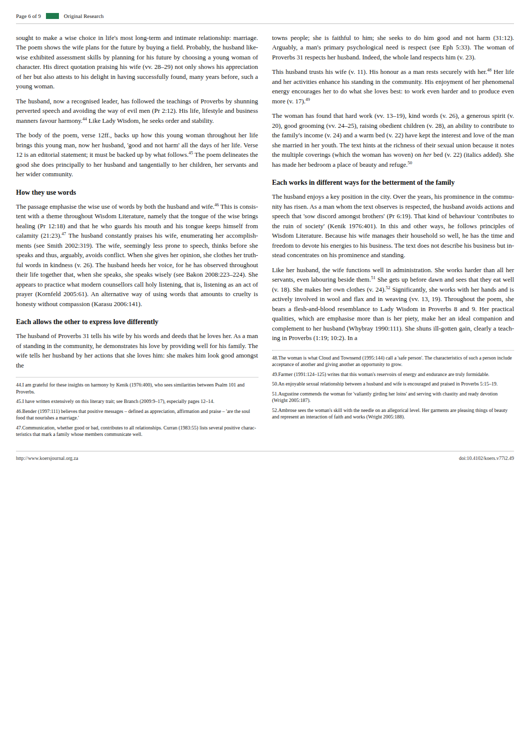Page 6 of 9 Original Research
sought to make a wise choice in life's most long-term and intimate relationship: marriage. The poem shows the wife plans for the future by buying a field. Probably, the husband likewise exhibited assessment skills by planning for his future by choosing a young woman of character. His direct quotation praising his wife (vv. 28–29) not only shows his appreciation of her but also attests to his delight in having successfully found, many years before, such a young woman.
The husband, now a recognised leader, has followed the teachings of Proverbs by shunning perverted speech and avoiding the way of evil men (Pr 2:12). His life, lifestyle and business manners favour harmony.44 Like Lady Wisdom, he seeks order and stability.
The body of the poem, verse 12ff., backs up how this young woman throughout her life brings this young man, now her husband, 'good and not harm' all the days of her life. Verse 12 is an editorial statement; it must be backed up by what follows.45 The poem delineates the good she does principally to her husband and tangentially to her children, her servants and her wider community.
How they use words
The passage emphasise the wise use of words by both the husband and wife.46 This is consistent with a theme throughout Wisdom Literature, namely that the tongue of the wise brings healing (Pr 12:18) and that he who guards his mouth and his tongue keeps himself from calamity (21:23).47 The husband constantly praises his wife, enumerating her accomplishments (see Smith 2002:319). The wife, seemingly less prone to speech, thinks before she speaks and thus, arguably, avoids conflict. When she gives her opinion, she clothes her truthful words in kindness (v. 26). The husband heeds her voice, for he has observed throughout their life together that, when she speaks, she speaks wisely (see Bakon 2008:223–224). She appears to practice what modern counsellors call holy listening, that is, listening as an act of prayer (Kornfeld 2005:61). An alternative way of using words that amounts to cruelty is honesty without compassion (Karasu 2006:141).
Each allows the other to express love differently
The husband of Proverbs 31 tells his wife by his words and deeds that he loves her. As a man of standing in the community, he demonstrates his love by providing well for his family. The wife tells her husband by her actions that she loves him: she makes him look good amongst the
44.I am grateful for these insights on harmony by Kenik (1976:400), who sees similarities between Psalm 101 and Proverbs.
45.I have written extensively on this literary trait; see Branch (2009:9–17), especially pages 12–14.
46.Bender (1997:111) believes that positive messages – defined as appreciation, affirmation and praise – 'are the soul food that nourishes a marriage.'
47.Communication, whether good or bad, contributes to all relationships. Curran (1983:55) lists several positive characteristics that mark a family whose members communicate well.
towns people; she is faithful to him; she seeks to do him good and not harm (31:12). Arguably, a man's primary psychological need is respect (see Eph 5:33). The woman of Proverbs 31 respects her husband. Indeed, the whole land respects him (v. 23).
This husband trusts his wife (v. 11). His honour as a man rests securely with her.48 Her life and her activities enhance his standing in the community. His enjoyment of her phenomenal energy encourages her to do what she loves best: to work even harder and to produce even more (v. 17).49
The woman has found that hard work (vv. 13–19), kind words (v. 26), a generous spirit (v. 20), good grooming (vv. 24–25), raising obedient children (v. 28), an ability to contribute to the family's income (v. 24) and a warm bed (v. 22) have kept the interest and love of the man she married in her youth. The text hints at the richness of their sexual union because it notes the multiple coverings (which the woman has woven) on her bed (v. 22) (italics added). She has made her bedroom a place of beauty and refuge.50
Each works in different ways for the betterment of the family
The husband enjoys a key position in the city. Over the years, his prominence in the community has risen. As a man whom the text observes is respected, the husband avoids actions and speech that 'sow discord amongst brothers' (Pr 6:19). That kind of behaviour 'contributes to the ruin of society' (Kenik 1976:401). In this and other ways, he follows principles of Wisdom Literature. Because his wife manages their household so well, he has the time and freedom to devote his energies to his business. The text does not describe his business but instead concentrates on his prominence and standing.
Like her husband, the wife functions well in administration. She works harder than all her servants, even labouring beside them.51 She gets up before dawn and sees that they eat well (v. 18). She makes her own clothes (v. 24).52 Significantly, she works with her hands and is actively involved in wool and flax and in weaving (vv. 13, 19). Throughout the poem, she bears a flesh-and-blood resemblance to Lady Wisdom in Proverbs 8 and 9. Her practical qualities, which are emphasise more than is her piety, make her an ideal companion and complement to her husband (Whybray 1990:111). She shuns ill-gotten gain, clearly a teaching in Proverbs (1:19; 10:2). In a
48.The woman is what Cloud and Townsend (1995:144) call a 'safe person'. The characteristics of such a person include acceptance of another and giving another an opportunity to grow.
49.Farmer (1991:124–125) writes that this woman's reservoirs of energy and endurance are truly formidable.
50.An enjoyable sexual relationship between a husband and wife is encouraged and praised in Proverbs 5:15–19.
51.Augustine commends the woman for 'valiantly girding her loins' and serving with chastity and ready devotion (Wright 2005:187).
52.Ambrose sees the woman's skill with the needle on an allegorical level. Her garments are pleasing things of beauty and represent an interaction of faith and works (Wright 2005:188).
http://www.koersjournal.org.za doi:10.4102/koers.v77i2.49